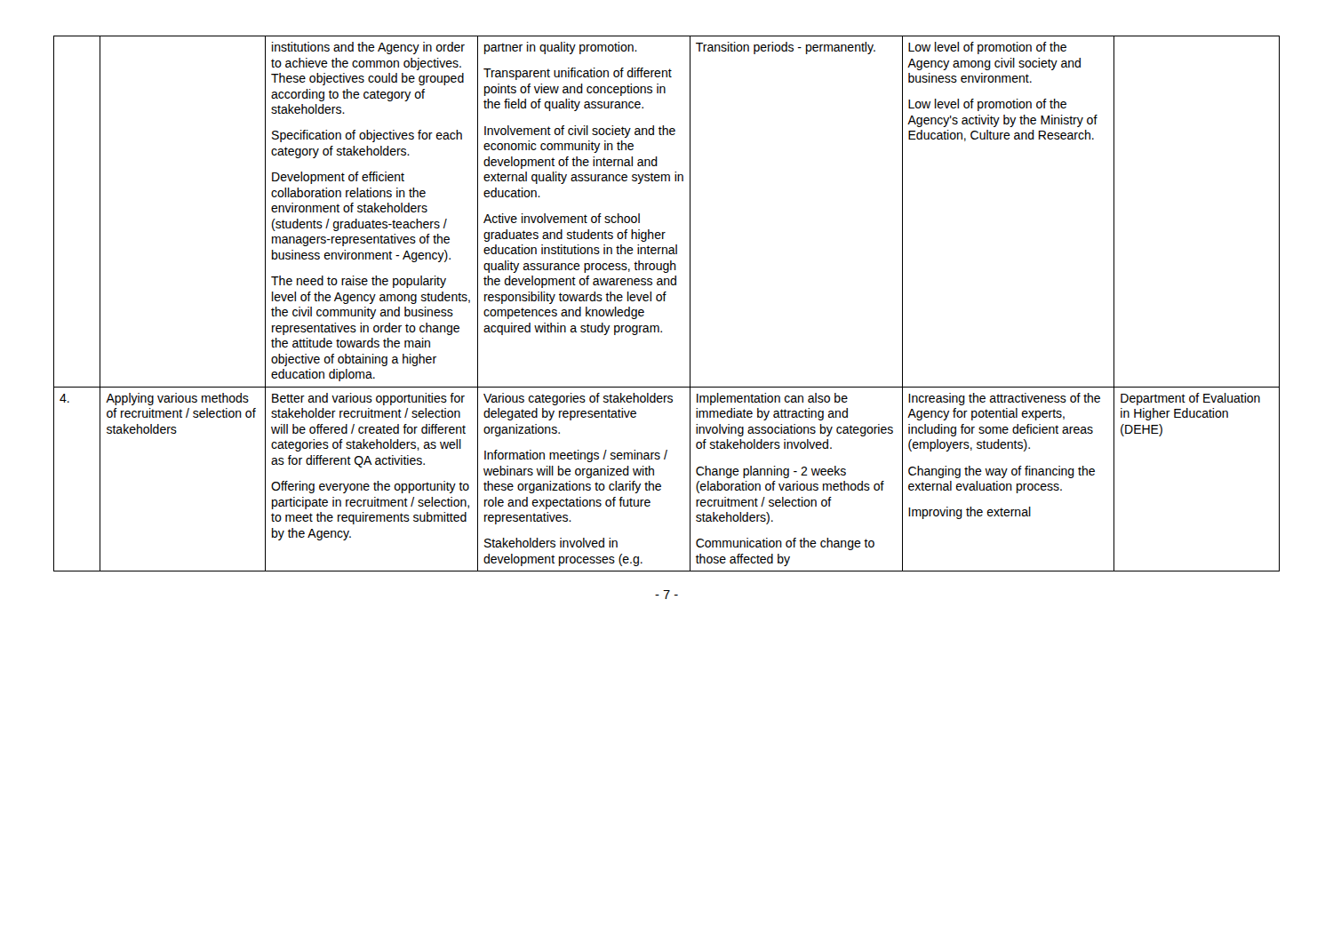| | | institutions and the Agency in order to achieve the common objectives. These objectives could be grouped according to the category of stakeholders. Specification of objectives for each category of stakeholders. Development of efficient collaboration relations in the environment of stakeholders (students / graduates-teachers / managers-representatives of the business environment - Agency). The need to raise the popularity level of the Agency among students, the civil community and business representatives in order to change the attitude towards the main objective of obtaining a higher education diploma. | partner in quality promotion. Transparent unification of different points of view and conceptions in the field of quality assurance. Involvement of civil society and the economic community in the development of the internal and external quality assurance system in education. Active involvement of school graduates and students of higher education institutions in the internal quality assurance process, through the development of awareness and responsibility towards the level of competences and knowledge acquired within a study program. | Transition periods - permanently. | Low level of promotion of the Agency among civil society and business environment. Low level of promotion of the Agency's activity by the Ministry of Education, Culture and Research. | |
| 4. | Applying various methods of recruitment / selection of stakeholders | Better and various opportunities for stakeholder recruitment / selection will be offered / created for different categories of stakeholders, as well as for different QA activities. Offering everyone the opportunity to participate in recruitment / selection, to meet the requirements submitted by the Agency. | Various categories of stakeholders delegated by representative organizations. Information meetings / seminars / webinars will be organized with these organizations to clarify the role and expectations of future representatives. Stakeholders involved in development processes (e.g. | Implementation can also be immediate by attracting and involving associations by categories of stakeholders involved. Change planning - 2 weeks (elaboration of various methods of recruitment / selection of stakeholders). Communication of the change to those affected by | Increasing the attractiveness of the Agency for potential experts, including for some deficient areas (employers, students). Changing the way of financing the external evaluation process. Improving the external | Department of Evaluation in Higher Education (DEHE) |
- 7 -